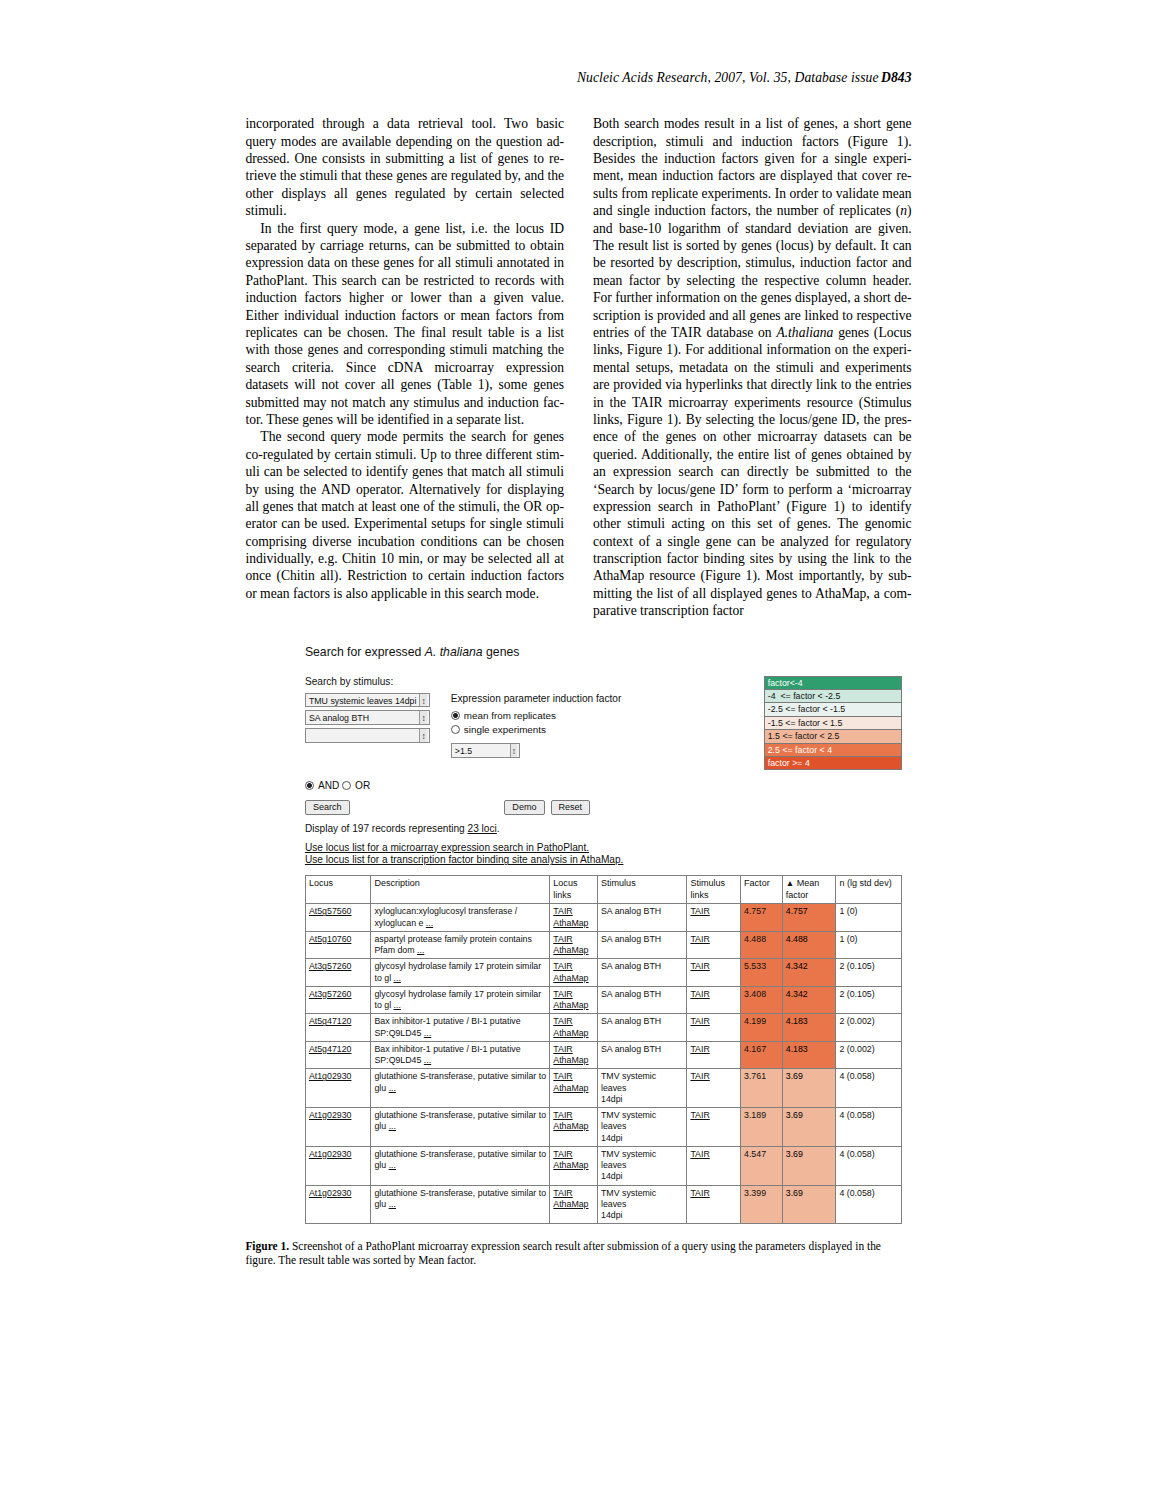Nucleic Acids Research, 2007, Vol. 35, Database issue D843
incorporated through a data retrieval tool. Two basic query modes are available depending on the question addressed. One consists in submitting a list of genes to retrieve the stimuli that these genes are regulated by, and the other displays all genes regulated by certain selected stimuli.
In the first query mode, a gene list, i.e. the locus ID separated by carriage returns, can be submitted to obtain expression data on these genes for all stimuli annotated in PathoPlant. This search can be restricted to records with induction factors higher or lower than a given value. Either individual induction factors or mean factors from replicates can be chosen. The final result table is a list with those genes and corresponding stimuli matching the search criteria. Since cDNA microarray expression datasets will not cover all genes (Table 1), some genes submitted may not match any stimulus and induction factor. These genes will be identified in a separate list.
The second query mode permits the search for genes co-regulated by certain stimuli. Up to three different stimuli can be selected to identify genes that match all stimuli by using the AND operator. Alternatively for displaying all genes that match at least one of the stimuli, the OR operator can be used. Experimental setups for single stimuli comprising diverse incubation conditions can be chosen individually, e.g. Chitin 10 min, or may be selected all at once (Chitin all). Restriction to certain induction factors or mean factors is also applicable in this search mode.
Both search modes result in a list of genes, a short gene description, stimuli and induction factors (Figure 1). Besides the induction factors given for a single experiment, mean induction factors are displayed that cover results from replicate experiments. In order to validate mean and single induction factors, the number of replicates (n) and base-10 logarithm of standard deviation are given. The result list is sorted by genes (locus) by default. It can be resorted by description, stimulus, induction factor and mean factor by selecting the respective column header. For further information on the genes displayed, a short description is provided and all genes are linked to respective entries of the TAIR database on A.thaliana genes (Locus links, Figure 1). For additional information on the experimental setups, metadata on the stimuli and experiments are provided via hyperlinks that directly link to the entries in the TAIR microarray experiments resource (Stimulus links, Figure 1). By selecting the locus/gene ID, the presence of the genes on other microarray datasets can be queried. Additionally, the entire list of genes obtained by an expression search can directly be submitted to the ‘Search by locus/gene ID’ form to perform a ‘microarray expression search in PathoPlant’ (Figure 1) to identify other stimuli acting on this set of genes. The genomic context of a single gene can be analyzed for regulatory transcription factor binding sites by using the link to the AthaMap resource (Figure 1). Most importantly, by submitting the list of all displayed genes to AthaMap, a comparative transcription factor
Search for expressed A. thaliana genes
Search by stimulus:
TMU systemic leaves 14dpi
SA analog BTH
Expression parameter induction factor
mean from replicates
single experiments
>1.5
factor<-4
-4 <= factor < -2.5
-2.5 <= factor < -1.5
-1.5 <= factor < 1.5
1.5 <= factor < 2.5
2.5 <= factor < 4
factor >= 4
AND OR
Search Demo Reset
Display of 197 records representing 23 loci.
Use locus list for a microarray expression search in PathoPlant.
Use locus list for a transcription factor binding site analysis in AthaMap.
| Locus | Description | Locus links | Stimulus | Stimulus links | Factor | ▲ Mean factor | n (lg std dev) |
| --- | --- | --- | --- | --- | --- | --- | --- |
| At5g57560 | xyloglucan:xyloglucosyl transferase / xyloglucan e ... | TAIR AthaMap | SA analog BTH | TAIR | 4.757 | 4.757 | 1 (0) |
| At5g10760 | aspartyl protease family protein contains Pfam dom ... | TAIR AthaMap | SA analog BTH | TAIR | 4.488 | 4.488 | 1 (0) |
| At3g57260 | glycosyl hydrolase family 17 protein similar to gl ... | TAIR AthaMap | SA analog BTH | TAIR | 5.533 | 4.342 | 2 (0.105) |
| At3g57260 | glycosyl hydrolase family 17 protein similar to gl ... | TAIR AthaMap | SA analog BTH | TAIR | 3.408 | 4.342 | 2 (0.105) |
| At5g47120 | Bax inhibitor-1 putative / BI-1 putative SP:Q9LD45 ... | TAIR AthaMap | SA analog BTH | TAIR | 4.199 | 4.183 | 2 (0.002) |
| At5g47120 | Bax inhibitor-1 putative / BI-1 putative SP:Q9LD45 ... | TAIR AthaMap | SA analog BTH | TAIR | 4.167 | 4.183 | 2 (0.002) |
| At1g02930 | glutathione S-transferase, putative similar to glu ... | TAIR AthaMap | TMV systemic leaves 14dpi | TAIR | 3.761 | 3.69 | 4 (0.058) |
| At1g02930 | glutathione S-transferase, putative similar to glu ... | TAIR AthaMap | TMV systemic leaves 14dpi | TAIR | 3.189 | 3.69 | 4 (0.058) |
| At1g02930 | glutathione S-transferase, putative similar to glu ... | TAIR AthaMap | TMV systemic leaves 14dpi | TAIR | 4.547 | 3.69 | 4 (0.058) |
| At1g02930 | glutathione S-transferase, putative similar to glu ... | TAIR AthaMap | TMV systemic leaves 14dpi | TAIR | 3.399 | 3.69 | 4 (0.058) |
Figure 1. Screenshot of a PathoPlant microarray expression search result after submission of a query using the parameters displayed in the figure. The result table was sorted by Mean factor.